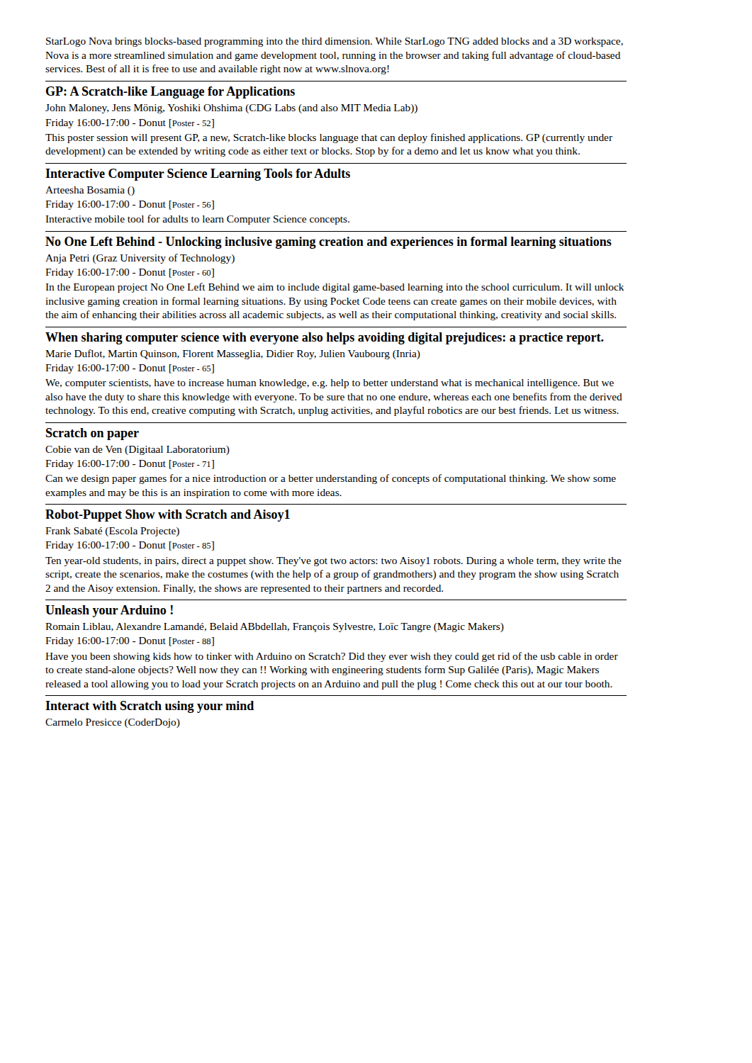StarLogo Nova brings blocks-based programming into the third dimension. While StarLogo TNG added blocks and a 3D workspace, Nova is a more streamlined simulation and game development tool, running in the browser and taking full advantage of cloud-based services. Best of all it is free to use and available right now at www.slnova.org!
GP: A Scratch-like Language for Applications
John Maloney, Jens Mönig, Yoshiki Ohshima (CDG Labs (and also MIT Media Lab))
Friday 16:00-17:00 - Donut [Poster - 52]
This poster session will present GP, a new, Scratch-like blocks language that can deploy finished applications. GP (currently under development) can be extended by writing code as either text or blocks. Stop by for a demo and let us know what you think.
Interactive Computer Science Learning Tools for Adults
Arteesha Bosamia ()
Friday 16:00-17:00 - Donut [Poster - 56]
Interactive mobile tool for adults to learn Computer Science concepts.
No One Left Behind - Unlocking inclusive gaming creation and experiences in formal learning situations
Anja Petri (Graz University of Technology)
Friday 16:00-17:00 - Donut [Poster - 60]
In the European project No One Left Behind we aim to include digital game-based learning into the school curriculum. It will unlock inclusive gaming creation in formal learning situations. By using Pocket Code teens can create games on their mobile devices, with the aim of enhancing their abilities across all academic subjects, as well as their computational thinking, creativity and social skills.
When sharing computer science with everyone also helps avoiding digital prejudices: a practice report.
Marie Duflot, Martin Quinson, Florent Masseglia, Didier Roy, Julien Vaubourg (Inria)
Friday 16:00-17:00 - Donut [Poster - 65]
We, computer scientists, have to increase human knowledge, e.g. help to better understand what is mechanical intelligence. But we also have the duty to share this knowledge with everyone. To be sure that no one endure, whereas each one benefits from the derived technology. To this end, creative computing with Scratch, unplug activities, and playful robotics are our best friends. Let us witness.
Scratch on paper
Cobie van de Ven (Digitaal Laboratorium)
Friday 16:00-17:00 - Donut [Poster - 71]
Can we design paper games for a nice introduction or a better understanding of concepts of computational thinking. We show some examples and may be this is an inspiration to come with more ideas.
Robot-Puppet Show with Scratch and Aisoy1
Frank Sabaté (Escola Projecte)
Friday 16:00-17:00 - Donut [Poster - 85]
Ten year-old students, in pairs, direct a puppet show. They've got two actors: two Aisoy1 robots. During a whole term, they write the script, create the scenarios, make the costumes (with the help of a group of grandmothers) and they program the show using Scratch 2 and the Aisoy extension. Finally, the shows are represented to their partners and recorded.
Unleash your Arduino !
Romain Liblau, Alexandre Lamandé, Belaid ABbdellah, François Sylvestre, Loïc Tangre (Magic Makers)
Friday 16:00-17:00 - Donut [Poster - 88]
Have you been showing kids how to tinker with Arduino on Scratch? Did they ever wish they could get rid of the usb cable in order to create stand-alone objects? Well now they can !! Working with engineering students form Sup Galilée (Paris), Magic Makers released a tool allowing you to load your Scratch projects on an Arduino and pull the plug ! Come check this out at our tour booth.
Interact with Scratch using your mind
Carmelo Presicce (CoderDojo)